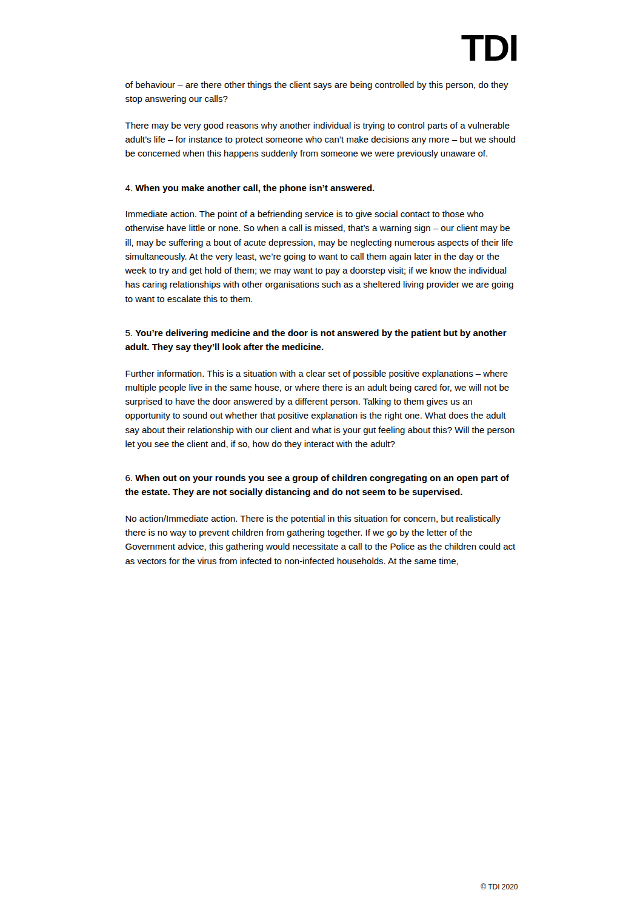TDI
of behaviour – are there other things the client says are being controlled by this person, do they stop answering our calls?
There may be very good reasons why another individual is trying to control parts of a vulnerable adult’s life – for instance to protect someone who can’t make decisions any more – but we should be concerned when this happens suddenly from someone we were previously unaware of.
4. When you make another call, the phone isn’t answered.
Immediate action. The point of a befriending service is to give social contact to those who otherwise have little or none. So when a call is missed, that’s a warning sign – our client may be ill, may be suffering a bout of acute depression, may be neglecting numerous aspects of their life simultaneously. At the very least, we’re going to want to call them again later in the day or the week to try and get hold of them; we may want to pay a doorstep visit; if we know the individual has caring relationships with other organisations such as a sheltered living provider we are going to want to escalate this to them.
5. You’re delivering medicine and the door is not answered by the patient but by another adult. They say they’ll look after the medicine.
Further information. This is a situation with a clear set of possible positive explanations – where multiple people live in the same house, or where there is an adult being cared for, we will not be surprised to have the door answered by a different person. Talking to them gives us an opportunity to sound out whether that positive explanation is the right one. What does the adult say about their relationship with our client and what is your gut feeling about this? Will the person let you see the client and, if so, how do they interact with the adult?
6. When out on your rounds you see a group of children congregating on an open part of the estate. They are not socially distancing and do not seem to be supervised.
No action/Immediate action. There is the potential in this situation for concern, but realistically there is no way to prevent children from gathering together. If we go by the letter of the Government advice, this gathering would necessitate a call to the Police as the children could act as vectors for the virus from infected to non-infected households. At the same time,
© TDI 2020